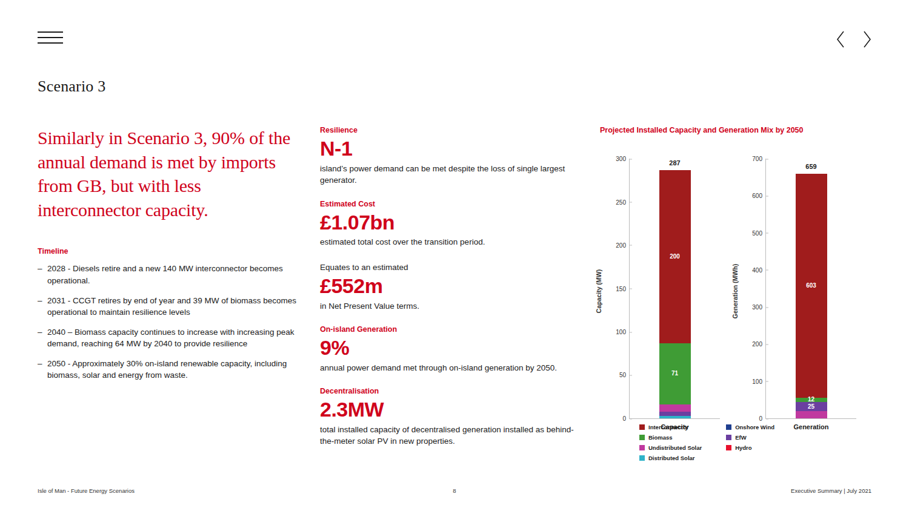Scenario 3
Similarly in Scenario 3, 90% of the annual demand is met by imports from GB, but with less interconnector capacity.
Timeline
2028 - Diesels retire and a new 140 MW interconnector becomes operational.
2031 - CCGT retires by end of year and 39 MW of biomass becomes operational to maintain resilience levels
2040 – Biomass capacity continues to increase with increasing peak demand, reaching 64 MW by 2040 to provide resilience
2050 - Approximately 30% on-island renewable capacity, including biomass, solar and energy from waste.
Resilience
N-1
island’s power demand can be met despite the loss of single largest generator.
Estimated Cost
£1.07bn
estimated total cost over the transition period.
Equates to an estimated
£552m
in Net Present Value terms.
On-island Generation
9%
annual power demand met through on-island generation by 2050.
Decentralisation
2.3MW
total installed capacity of decentralised generation installed as behind-the-meter solar PV in new properties.
Projected Installed Capacity and Generation Mix by 2050
Capacity (MW)
300
250
200
150
100
50
0
287
200
71
Capacity
Generation (MWh)
700
600
500
400
300
200
100
0
659
603
12
25
Generation
Interconnector
Biomass
Undistributed Solar
Distributed Solar
Onshore Wind
EfW
Hydro
Isle of Man - Future Energy Scenarios
8
Executive Summary | July 2021